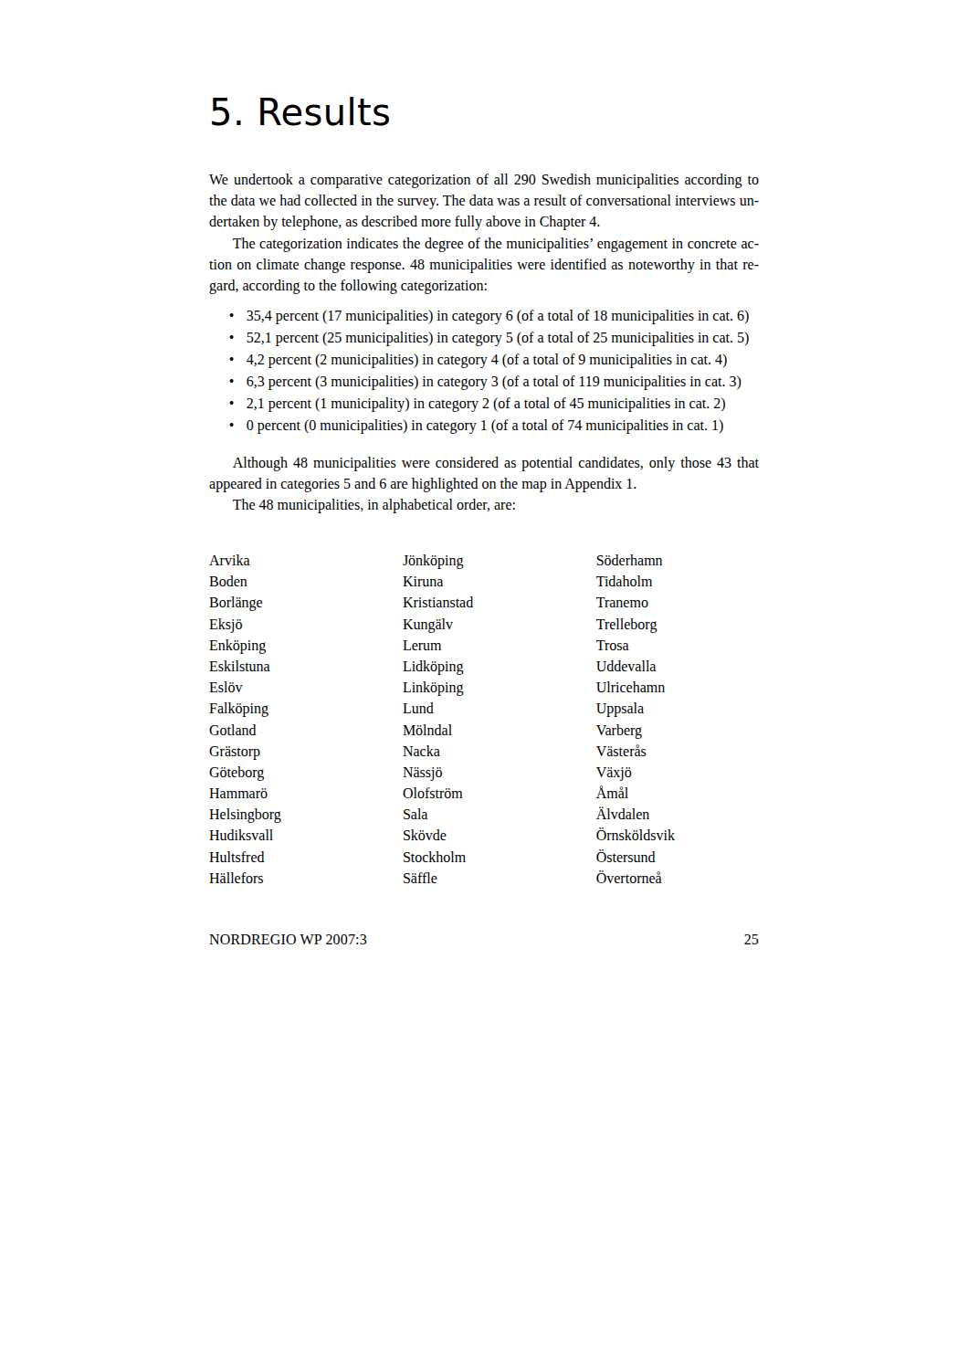5. Results
We undertook a comparative categorization of all 290 Swedish municipalities according to the data we had collected in the survey. The data was a result of conversational interviews undertaken by telephone, as described more fully above in Chapter 4.
The categorization indicates the degree of the municipalities’ engagement in concrete action on climate change response. 48 municipalities were identified as noteworthy in that regard, according to the following categorization:
35,4 percent (17 municipalities) in category 6 (of a total of 18 municipalities in cat. 6)
52,1 percent (25 municipalities) in category 5 (of a total of 25 municipalities in cat. 5)
4,2 percent (2 municipalities) in category 4 (of a total of 9 municipalities in cat. 4)
6,3 percent (3 municipalities) in category 3 (of a total of 119 municipalities in cat. 3)
2,1 percent (1 municipality) in category 2 (of a total of 45 municipalities in cat. 2)
0 percent (0 municipalities) in category 1 (of a total of 74 municipalities in cat. 1)
Although 48 municipalities were considered as potential candidates, only those 43 that appeared in categories 5 and 6 are highlighted on the map in Appendix 1.
The 48 municipalities, in alphabetical order, are:
Arvika
Jönköping
Söderhamn
Boden
Kiruna
Tidaholm
Borlänge
Kristianstad
Tranemo
Eksjö
Kungälv
Trelleborg
Enköping
Lerum
Trosa
Eskilstuna
Lidköping
Uddevalla
Eslöv
Linköping
Ulricehamn
Falköping
Lund
Uppsala
Gotland
Mölndal
Varberg
Grästorp
Nacka
Västerås
Göteborg
Nässjö
Växjö
Hammarö
Olofström
Åmål
Helsingborg
Sala
Älvdalen
Hudiksvall
Skövde
Örnsköldsvik
Hultsfred
Stockholm
Östersund
Hällefors
Säffle
Övertorneå
NORDREGIO WP 2007:3
25